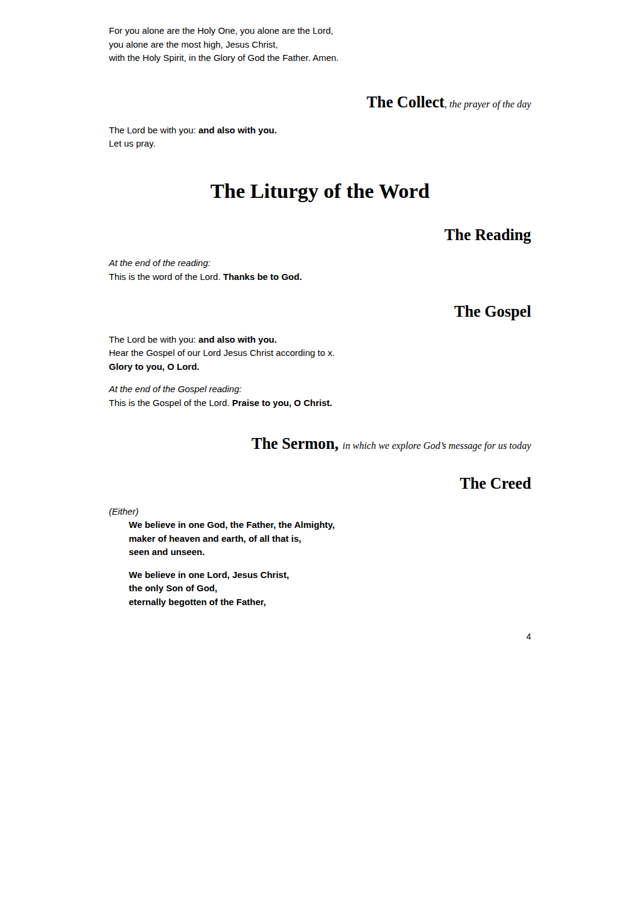For you alone are the Holy One, you alone are the Lord,
you alone are the most high, Jesus Christ,
with the Holy Spirit, in the Glory of God the Father. Amen.
The Collect, the prayer of the day
The Lord be with you: and also with you.
Let us pray.
The Liturgy of the Word
The Reading
At the end of the reading:
This is the word of the Lord. Thanks be to God.
The Gospel
The Lord be with you: and also with you.
Hear the Gospel of our Lord Jesus Christ according to x.
Glory to you, O Lord.
At the end of the Gospel reading:
This is the Gospel of the Lord. Praise to you, O Christ.
The Sermon, in which we explore God’s message for us today
The Creed
(Either)
We believe in one God, the Father, the Almighty,
maker of heaven and earth, of all that is,
seen and unseen.
We believe in one Lord, Jesus Christ,
the only Son of God,
eternally begotten of the Father,
4